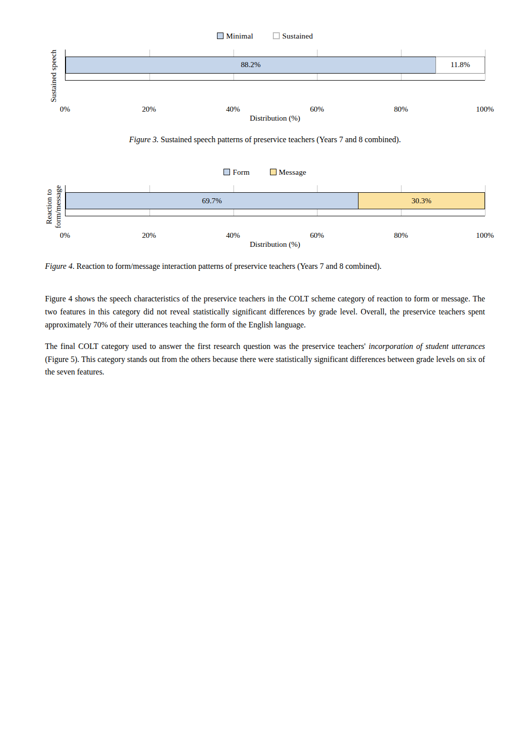Minimal Sustained
Sustained speech
88.2%
11.8%
0% 20% 40% 60% 80% 100%
Distribution (%)
Figure 3. Sustained speech patterns of preservice teachers (Years 7 and 8 combined).
Form Message
Reaction to
form/message
69.7%
30.3%
0% 20% 40% 60% 80% 100%
Distribution (%)
Figure 4. Reaction to form/message interaction patterns of preservice teachers (Years 7 and 8 combined).
Figure 4 shows the speech characteristics of the preservice teachers in the COLT scheme category of reaction to form or message. The two features in this category did not reveal statistically significant differences by grade level. Overall, the preservice teachers spent approximately 70% of their utterances teaching the form of the English language.
The final COLT category used to answer the first research question was the preservice teachers' incorporation of student utterances (Figure 5). This category stands out from the others because there were statistically significant differences between grade levels on six of the seven features.